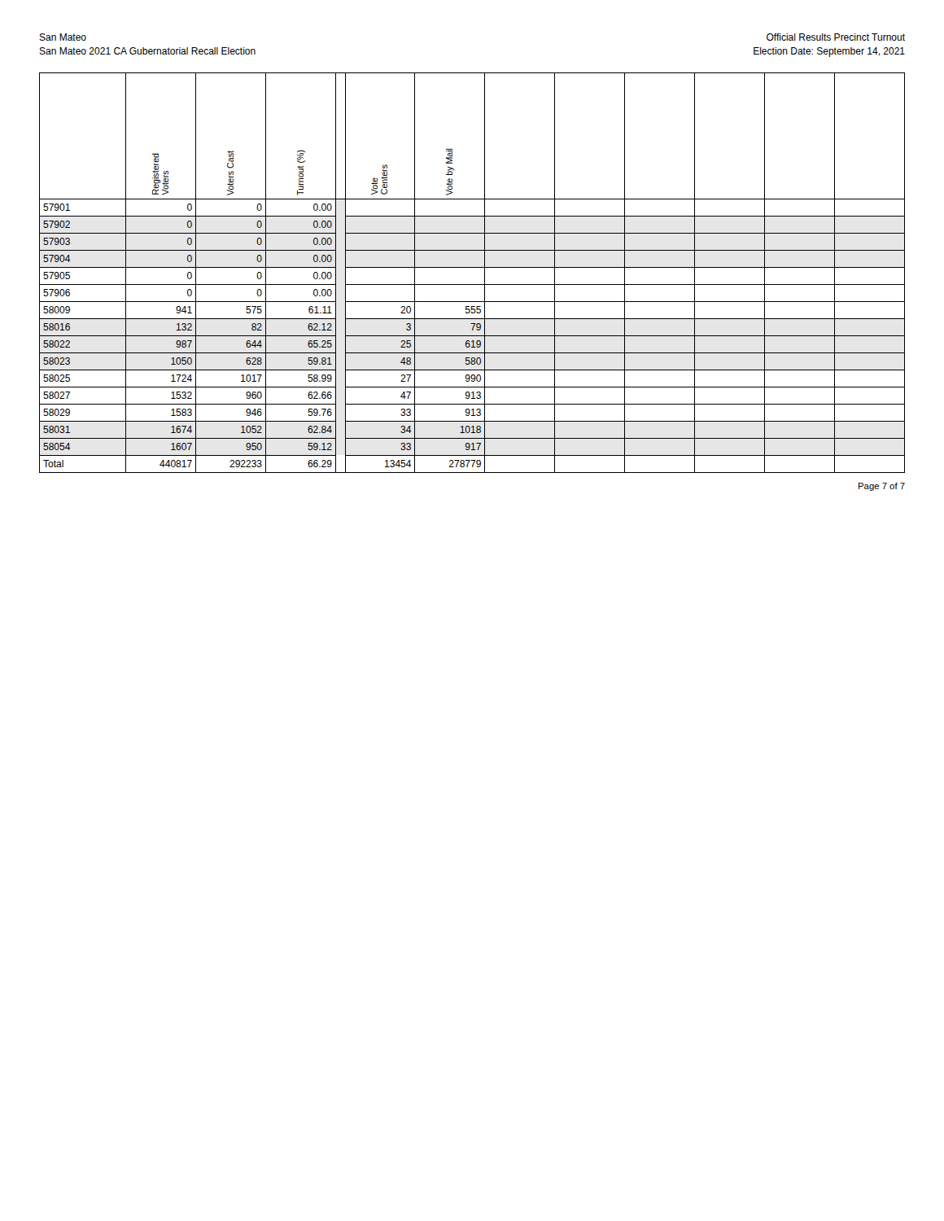Official Results Precinct Turnout
Election Date: September 14, 2021
San Mateo
San Mateo 2021 CA Gubernatorial Recall Election
| | Registered Voters | Voters Cast | Turnout (%) | | Vote Centers | Vote by Mail | | | | | | |
| --- | --- | --- | --- | --- | --- | --- | --- | --- | --- | --- | --- | --- |
| 57901 | 0 | 0 | 0.00 | | | | | | | | | |
| 57902 | 0 | 0 | 0.00 | | | | | | | | | |
| 57903 | 0 | 0 | 0.00 | | | | | | | | | |
| 57904 | 0 | 0 | 0.00 | | | | | | | | | |
| 57905 | 0 | 0 | 0.00 | | | | | | | | | |
| 57906 | 0 | 0 | 0.00 | | | | | | | | | |
| 58009 | 941 | 575 | 61.11 | | 20 | 555 | | | | | | |
| 58016 | 132 | 82 | 62.12 | | 3 | 79 | | | | | | |
| 58022 | 987 | 644 | 65.25 | | 25 | 619 | | | | | | |
| 58023 | 1050 | 628 | 59.81 | | 48 | 580 | | | | | | |
| 58025 | 1724 | 1017 | 58.99 | | 27 | 990 | | | | | | |
| 58027 | 1532 | 960 | 62.66 | | 47 | 913 | | | | | | |
| 58029 | 1583 | 946 | 59.76 | | 33 | 913 | | | | | | |
| 58031 | 1674 | 1052 | 62.84 | | 34 | 1018 | | | | | | |
| 58054 | 1607 | 950 | 59.12 | | 33 | 917 | | | | | | |
| Total | 440817 | 292233 | 66.29 | | 13454 | 278779 | | | | | | |
Page 7 of 7